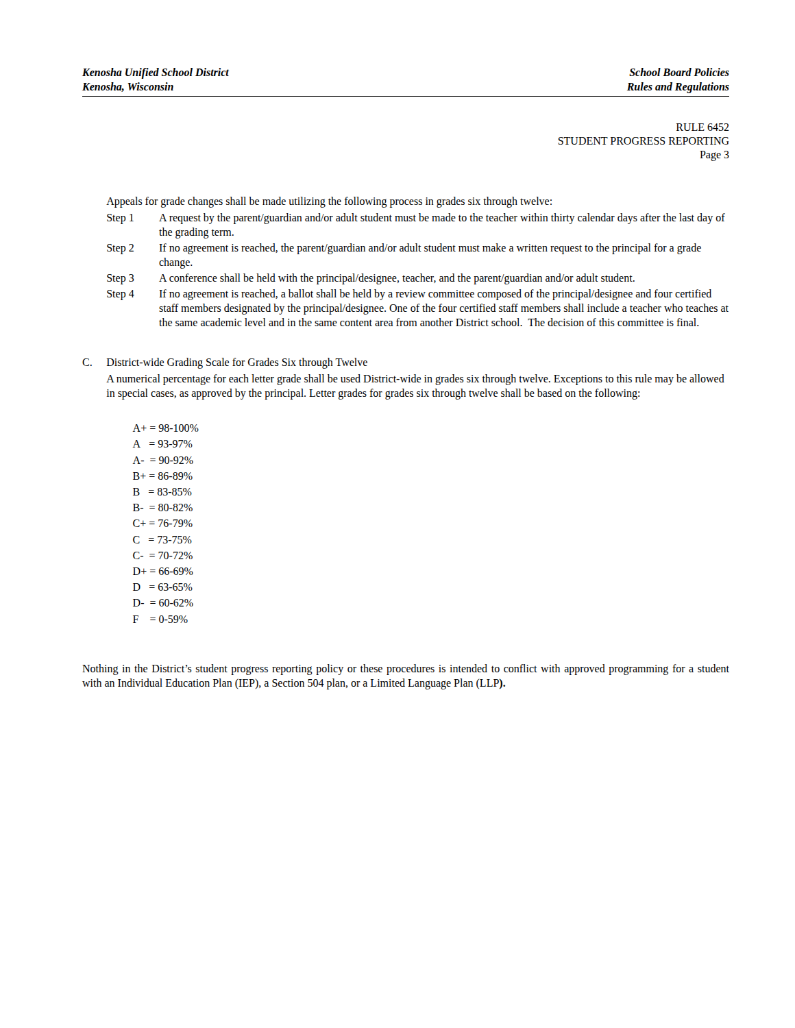Kenosha Unified School District
Kenosha, Wisconsin
School Board Policies
Rules and Regulations
RULE 6452
STUDENT PROGRESS REPORTING
Page 3
Appeals for grade changes shall be made utilizing the following process in grades six through twelve:
| Step 1 | A request by the parent/guardian and/or adult student must be made to the teacher within thirty calendar days after the last day of the grading term. |
| Step 2 | If no agreement is reached, the parent/guardian and/or adult student must make a written request to the principal for a grade change. |
| Step 3 | A conference shall be held with the principal/designee, teacher, and the parent/guardian and/or adult student. |
| Step 4 | If no agreement is reached, a ballot shall be held by a review committee composed of the principal/designee and four certified staff members designated by the principal/designee. One of the four certified staff members shall include a teacher who teaches at the same academic level and in the same content area from another District school. The decision of this committee is final. |
C.
District-wide Grading Scale for Grades Six through Twelve
A numerical percentage for each letter grade shall be used District-wide in grades six through twelve. Exceptions to this rule may be allowed in special cases, as approved by the principal. Letter grades for grades six through twelve shall be based on the following:
A+ = 98-100%
A = 93-97%
A- = 90-92%
B+ = 86-89%
B = 83-85%
B- = 80-82%
C+ = 76-79%
C = 73-75%
C- = 70-72%
D+ = 66-69%
D = 63-65%
D- = 60-62%
F = 0-59%
Nothing in the District’s student progress reporting policy or these procedures is intended to conflict with approved programming for a student with an Individual Education Plan (IEP), a Section 504 plan, or a Limited Language Plan (LLP).